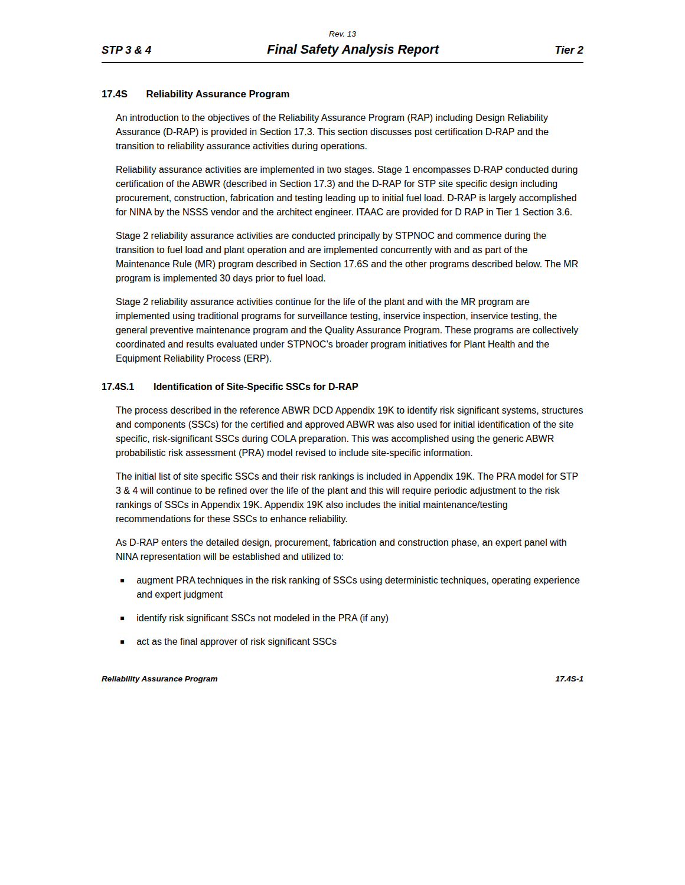Rev. 13
STP 3 & 4
Final Safety Analysis Report
Tier 2
17.4SReliability Assurance Program
An introduction to the objectives of the Reliability Assurance Program (RAP) including Design Reliability Assurance (D-RAP) is provided in Section 17.3. This section discusses post certification D-RAP and the transition to reliability assurance activities during operations.
Reliability assurance activities are implemented in two stages. Stage 1 encompasses D-RAP conducted during certification of the ABWR (described in Section 17.3) and the D-RAP for STP site specific design including procurement, construction, fabrication and testing leading up to initial fuel load. D-RAP is largely accomplished for NINA by the NSSS vendor and the architect engineer. ITAAC are provided for D RAP in Tier 1 Section 3.6.
Stage 2 reliability assurance activities are conducted principally by STPNOC and commence during the transition to fuel load and plant operation and are implemented concurrently with and as part of the Maintenance Rule (MR) program described in Section 17.6S and the other programs described below. The MR program is implemented 30 days prior to fuel load.
Stage 2 reliability assurance activities continue for the life of the plant and with the MR program are implemented using traditional programs for surveillance testing, inservice inspection, inservice testing, the general preventive maintenance program and the Quality Assurance Program. These programs are collectively coordinated and results evaluated under STPNOC's broader program initiatives for Plant Health and the Equipment Reliability Process (ERP).
17.4S.1 Identification of Site-Specific SSCs for D-RAP
The process described in the reference ABWR DCD Appendix 19K to identify risk significant systems, structures and components (SSCs) for the certified and approved ABWR was also used for initial identification of the site specific, risk-significant SSCs during COLA preparation. This was accomplished using the generic ABWR probabilistic risk assessment (PRA) model revised to include site-specific information.
The initial list of site specific SSCs and their risk rankings is included in Appendix 19K. The PRA model for STP 3 & 4 will continue to be refined over the life of the plant and this will require periodic adjustment to the risk rankings of SSCs in Appendix 19K. Appendix 19K also includes the initial maintenance/testing recommendations for these SSCs to enhance reliability.
As D-RAP enters the detailed design, procurement, fabrication and construction phase, an expert panel with NINA representation will be established and utilized to:
augment PRA techniques in the risk ranking of SSCs using deterministic techniques, operating experience and expert judgment
identify risk significant SSCs not modeled in the PRA (if any)
act as the final approver of risk significant SSCs
Reliability Assurance Program
17.4S-1